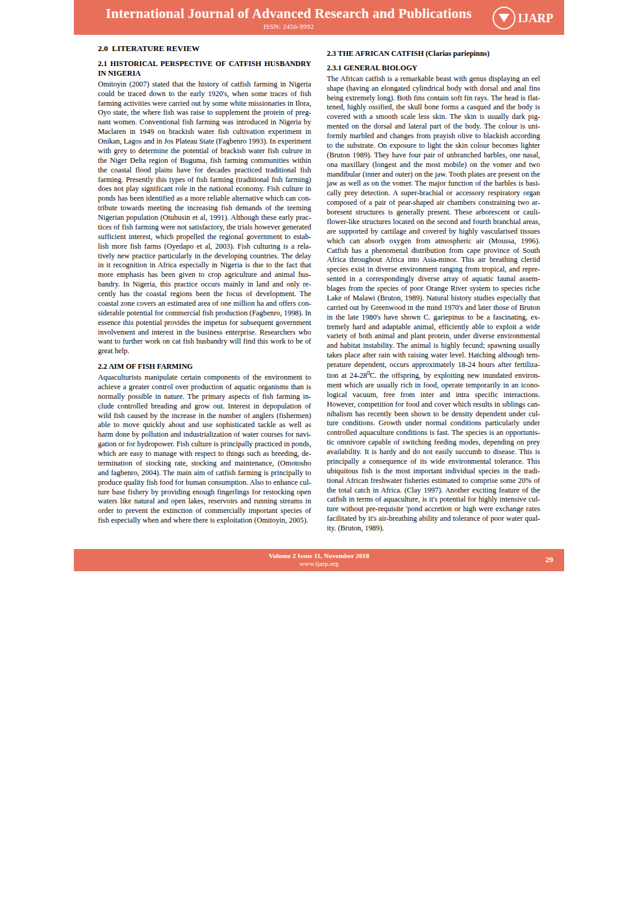International Journal of Advanced Research and Publications
ISSN: 2456-9992
IJARP
2.0 LITERATURE REVIEW
2.1 HISTORICAL PERSPECTIVE OF CATFISH HUSBANDRY IN NIGERIA
Omitoyin (2007) stated that the history of catfish farming in Nigeria could be traced down to the early 1920's, when some traces of fish farming activities were carried out by some white missionaries in Ilora, Oyo state, the where fish was raise to supplement the protein of pregnant women. Conventional fish farming was introduced in Nigeria by Maclaren in 1949 on brackish water fish cultivation experiment in Onikan, Lagos and in Jos Plateau State (Fagbenro 1993). In experiment with grey to determine the potential of brackish water fish culrure in the Niger Delta region of Buguma, fish farming communities within the coastal flood plains have for decades practiced traditional fish farming. Presently this types of fish farming (traditional fish farming) does not play significant role in the national economy. Fish culture in ponds has been identified as a more reliable alternative which can contribute towards meeting the increasing fish demands of the teeming Nigerian population (Otubusin et al, 1991). Although these early practices of fish farming were not satisfactory, the trials however generated sufficient interest, which propelled the regional government to establish more fish farms (Oyedapo et al, 2003). Fish culturing is a relatively new practice particularly in the developing countries. The delay in it recognition in Africa especially in Nigeria is due to the fact that more emphasis has been given to crop agriculture and animal husbandry. In Nigeria, this practice occurs mainly in land and only recently has the coastal regions been the focus of development. The coastal zone covers an estimated area of one million ha and offers considerable potential for commercial fish production (Fagbenro, 1998). In essence this potential provides the impetus for subsequent government involvement and interest in the business enterprise. Researchers who want to further work on cat fish husbandry will find this work to be of great help.
2.2 AIM OF FISH FARMING
Aquaculturists manipulate certain components of the environment to achieve a greater control over production of aquatic organisms than is normally possible in nature. The primary aspects of fish farming include controlled breading and grow out. Interest in depopulation of wild fish caused by the increase in the number of anglers (fishermen) able to move quickly about and use sophisticated tackle as well as harm done by pollution and industrialization of water courses for navigation or for hydropower. Fish culture is principally practiced in ponds, which are easy to manage with respect to things such as breeding, determination of stocking rate, stocking and maintenance, (Omotosho and fagbenro, 2004). The main aim of catfish farming is principally to produce quality fish food for human consumption. Also to enhance culture base fishery by providing enough fingerlings for restocking open waters like natural and open lakes, reservoirs and running streams in order to prevent the extinction of commercially important species of fish especially when and where there is exploitation (Omitoyin, 2005).
2.3 THE AFRICAN CATFISH (Clarias pariepinns)
2.3.1 GENERAL BIOLOGY
The African catfish is a remarkable beast with genus displaying an eel shape (having an elongated cylindrical body with dorsal and anal fins being extremely long). Both fins contain soft fin rays. The head is flattened, highly ossified, the skull bone forms a casqued and the body is covered with a smooth scale less skin. The skin is usually dark pigmented on the dorsal and lateral part of the body. The colour is uniformly marbled and changes from prayish olive to blackish according to the substrate. On exposure to light the skin colour becomes lighter (Bruton 1989). They have four pair of unbranched barbles, one nasal, ona maxillary (longest and the most mobile) on the vomer and two mandibular (inner and outer) on the jaw. Tooth plates are present on the jaw as well as on the vomer. The major function of the barbles is basically prey detection. A super-brachial or accessory respiratory organ composed of a pair of pear-shaped air chambers constraining two arboresent structures is generally present. These arborescent or cauliflower-like structures located on the second and fourth branchial areas, are supported by cartilage and covered by highly vascularised tissues which can absorb oxygen from atmospheric air (Moussa, 1996). Catfish has a phenomenal distribution from cape province of South Africa throughout Africa into Asia-minor. This air breathing cleriid species exist in diverse environment ranging from tropical, and represented in a correspondingly diverse array of aquatic faunal assemblages from the species of poor Orange River system to species riche Lake of Malawi (Bruton, 1989). Natural history studies especially that carried out by Greenwood in the mind 1970's and later those of Bruton in the late 1980's have shown C. gariepinus to be a fascinating, extremely hard and adaptable animal, efficiently able to exploit a wide variety of both animal and plant protein, under diverse environmental and habitat instability. The animal is highly fecund; spawning usually takes place after rain with raising water level. Hatching although temperature dependent, occurs approximately 18-24 hours after fertilization at 24-280C. the offspring, by exploiting new inundated environment which are usually rich in food, operate temporarily in an iconological vacuum, free from inter and intra specific interactions. However, competition for food and cover which results in siblings cannibalism has recently been shown to be density dependent under culture conditions. Growth under normal conditions particularly under controlled aquaculture conditions is fast. The species is an opportunistic omnivore capable of switching feeding modes, depending on prey availability. It is hardy and do not easily succumb to disease. This is principally a consequence of its wide environmental tolerance. This ubiquitous fish is the most important individual species in the traditional African freshwater fisheries estimated to comprise some 20% of the total catch in Africa. (Clay 1997). Another exciting feature of the catfish in terms of aquaculture, is it's potential for highly intensive culture without pre-requisite 'pond accretion or high were exchange rates facilitated by it's air-breathing ability and tolerance of poor water quality. (Bruton, 1989).
Volume 2 Issue 11, November 2018
www.ijarp.org
29